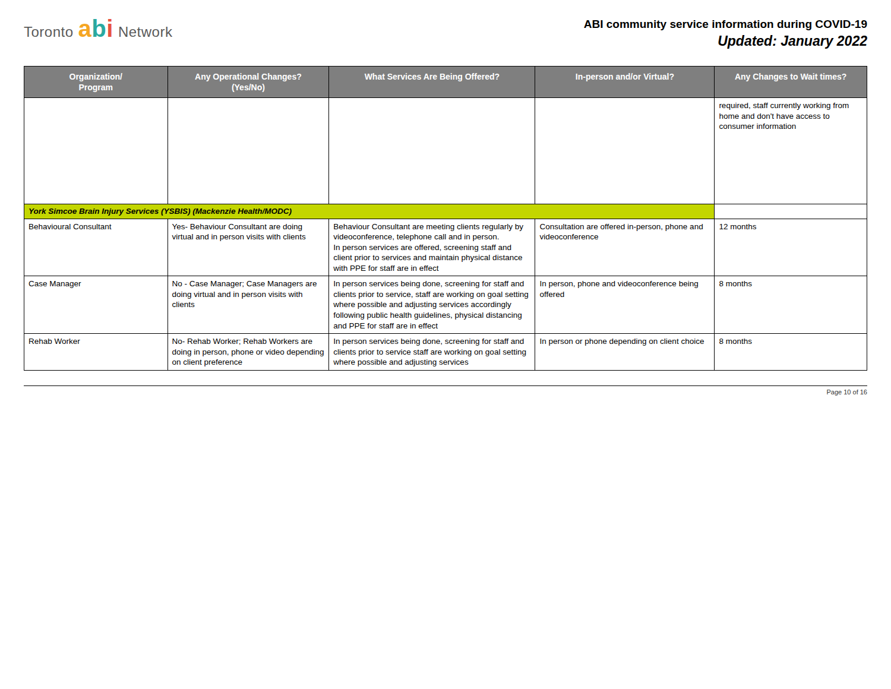Toronto abi Network
ABI community service information during COVID-19
Updated: January 2022
| Organization/ Program | Any Operational Changes? (Yes/No) | What Services Are Being Offered? | In-person and/or Virtual? | Any Changes to Wait times? |
| --- | --- | --- | --- | --- |
| | | | | required, staff currently working from home and don't have access to consumer information |
| York Simcoe Brain Injury Services (YSBIS) (Mackenzie Health/MODC) | |
| Behavioural Consultant | Yes- Behaviour Consultant are doing virtual and in person visits with clients | Behaviour Consultant are meeting clients regularly by videoconference, telephone call and in person. In person services are offered, screening staff and client prior to services and maintain physical distance with PPE for staff are in effect | Consultation are offered in-person, phone and videoconference | 12 months |
| Case Manager | No - Case Manager; Case Managers are doing virtual and in person visits with clients | In person services being done, screening for staff and clients prior to service, staff are working on goal setting where possible and adjusting services accordingly following public health guidelines, physical distancing and PPE for staff are in effect | In person, phone and videoconference being offered | 8 months |
| Rehab Worker | No- Rehab Worker; Rehab Workers are doing in person, phone or video depending on client preference | In person services being done, screening for staff and clients prior to service staff are working on goal setting where possible and adjusting services | In person or phone depending on client choice | 8 months |
Page 10 of 16